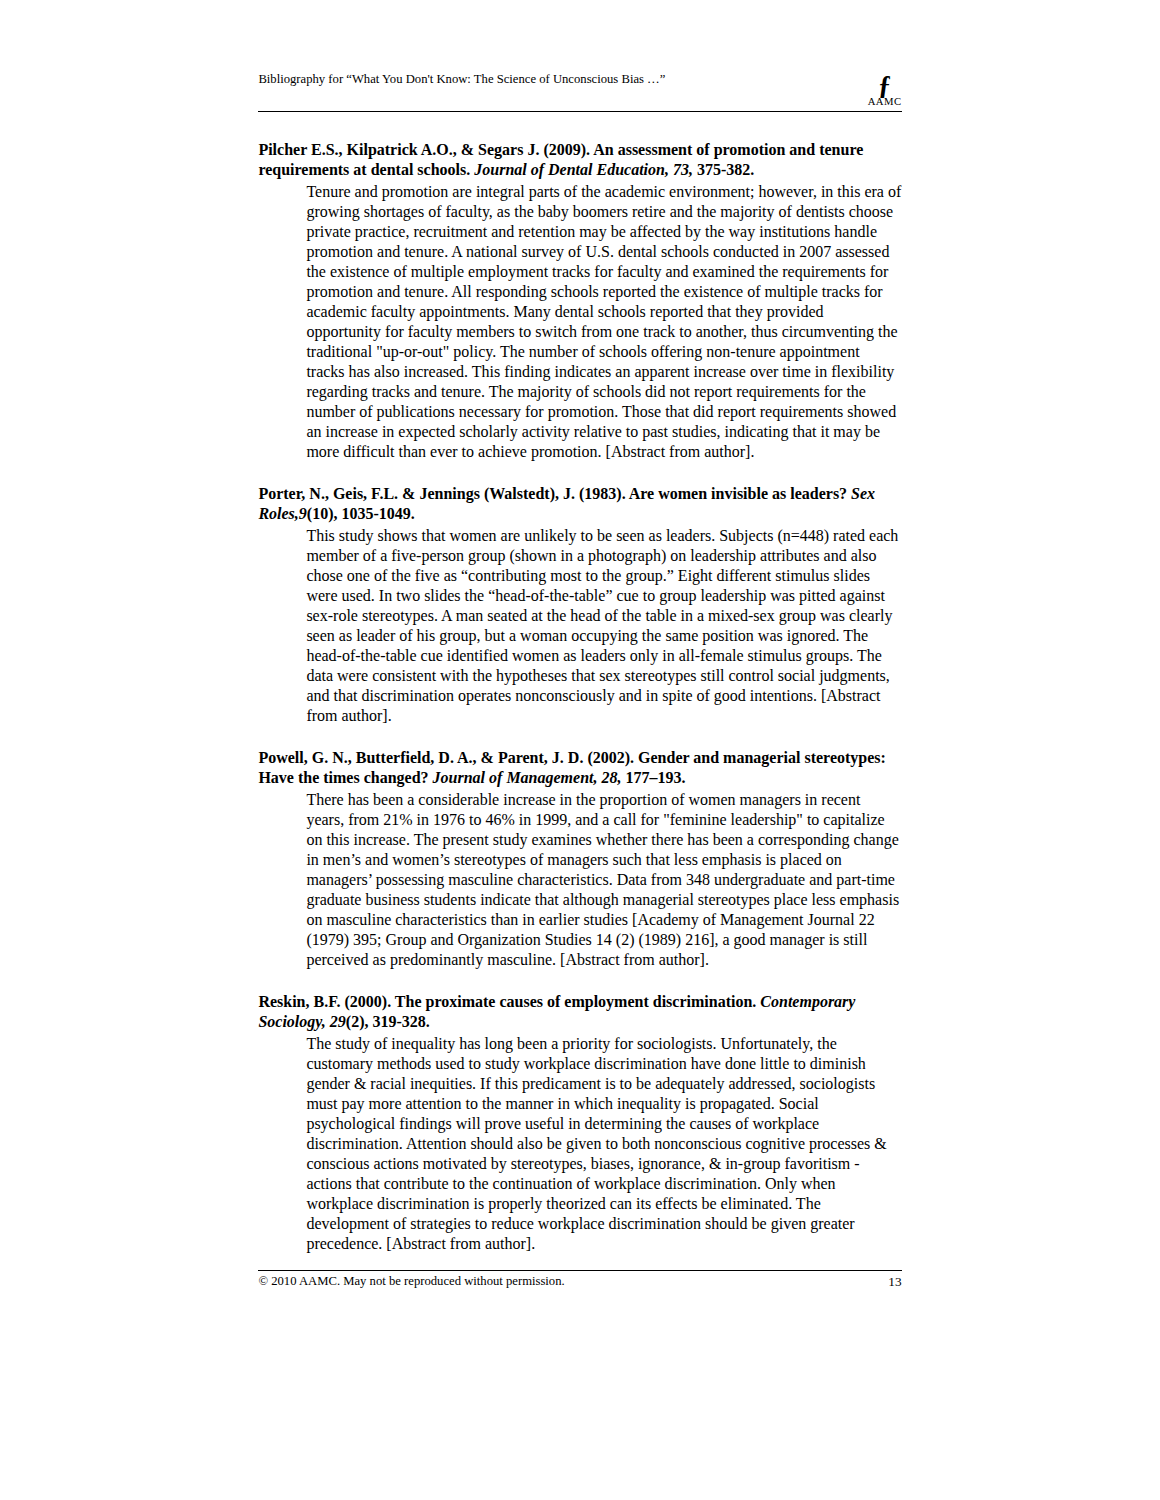Bibliography for “What You Don't Know: The Science of Unconscious Bias …”
ƒ AAMC
Pilcher E.S., Kilpatrick A.O., & Segars J. (2009). An assessment of promotion and tenure requirements at dental schools. Journal of Dental Education, 73, 375-382.
Tenure and promotion are integral parts of the academic environment; however, in this era of growing shortages of faculty, as the baby boomers retire and the majority of dentists choose private practice, recruitment and retention may be affected by the way institutions handle promotion and tenure. A national survey of U.S. dental schools conducted in 2007 assessed the existence of multiple employment tracks for faculty and examined the requirements for promotion and tenure. All responding schools reported the existence of multiple tracks for academic faculty appointments. Many dental schools reported that they provided opportunity for faculty members to switch from one track to another, thus circumventing the traditional "up-or-out" policy. The number of schools offering non-tenure appointment tracks has also increased. This finding indicates an apparent increase over time in flexibility regarding tracks and tenure. The majority of schools did not report requirements for the number of publications necessary for promotion. Those that did report requirements showed an increase in expected scholarly activity relative to past studies, indicating that it may be more difficult than ever to achieve promotion. [Abstract from author].
Porter, N., Geis, F.L. & Jennings (Walstedt), J. (1983). Are women invisible as leaders? Sex Roles,9(10), 1035-1049.
This study shows that women are unlikely to be seen as leaders. Subjects (n=448) rated each member of a five-person group (shown in a photograph) on leadership attributes and also chose one of the five as “contributing most to the group.” Eight different stimulus slides were used. In two slides the “head-of-the-table” cue to group leadership was pitted against sex-role stereotypes. A man seated at the head of the table in a mixed-sex group was clearly seen as leader of his group, but a woman occupying the same position was ignored. The head-of-the-table cue identified women as leaders only in all-female stimulus groups. The data were consistent with the hypotheses that sex stereotypes still control social judgments, and that discrimination operates nonconsciously and in spite of good intentions. [Abstract from author].
Powell, G. N., Butterfield, D. A., & Parent, J. D. (2002). Gender and managerial stereotypes: Have the times changed? Journal of Management, 28, 177–193.
There has been a considerable increase in the proportion of women managers in recent years, from 21% in 1976 to 46% in 1999, and a call for "feminine leadership" to capitalize on this increase. The present study examines whether there has been a corresponding change in men’s and women’s stereotypes of managers such that less emphasis is placed on managers’ possessing masculine characteristics. Data from 348 undergraduate and part-time graduate business students indicate that although managerial stereotypes place less emphasis on masculine characteristics than in earlier studies [Academy of Management Journal 22 (1979) 395; Group and Organization Studies 14 (2) (1989) 216], a good manager is still perceived as predominantly masculine. [Abstract from author].
Reskin, B.F. (2000). The proximate causes of employment discrimination. Contemporary Sociology, 29(2), 319-328.
The study of inequality has long been a priority for sociologists. Unfortunately, the customary methods used to study workplace discrimination have done little to diminish gender & racial inequities. If this predicament is to be adequately addressed, sociologists must pay more attention to the manner in which inequality is propagated. Social psychological findings will prove useful in determining the causes of workplace discrimination. Attention should also be given to both nonconscious cognitive processes & conscious actions motivated by stereotypes, biases, ignorance, & in-group favoritism - actions that contribute to the continuation of workplace discrimination. Only when workplace discrimination is properly theorized can its effects be eliminated. The development of strategies to reduce workplace discrimination should be given greater precedence. [Abstract from author].
© 2010 AAMC. May not be reproduced without permission.
13